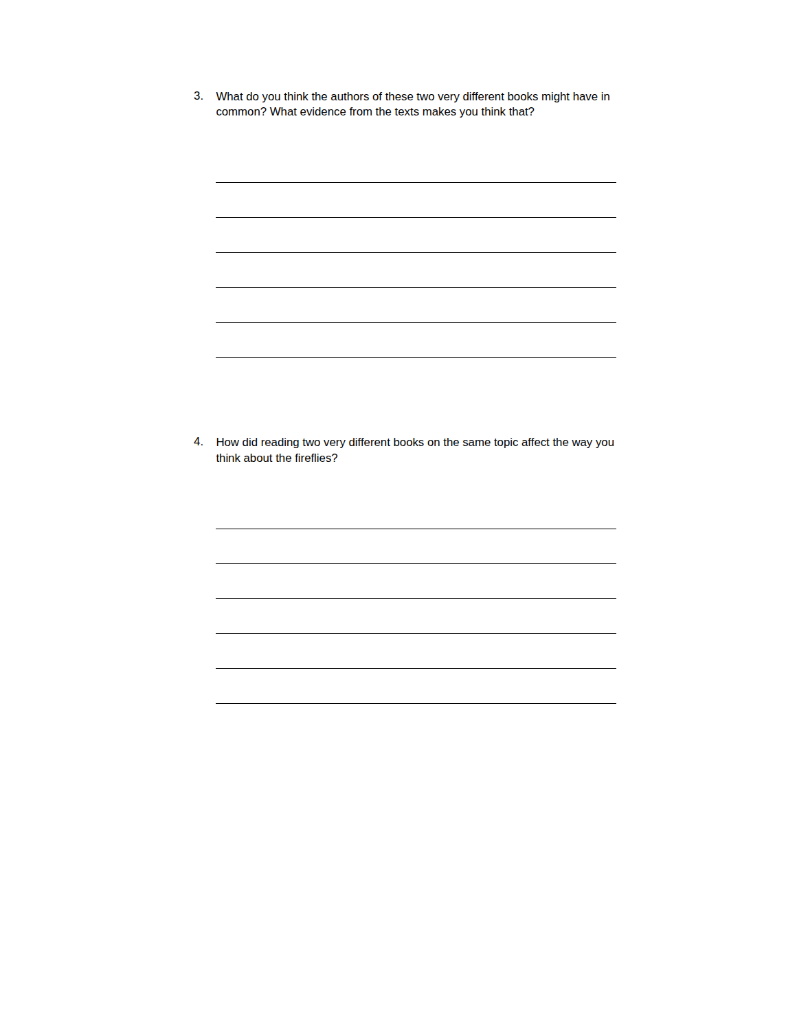What do you think the authors of these two very different books might have in common? What evidence from the texts makes you think that?
How did reading two very different books on the same topic affect the way you think about the fireflies?